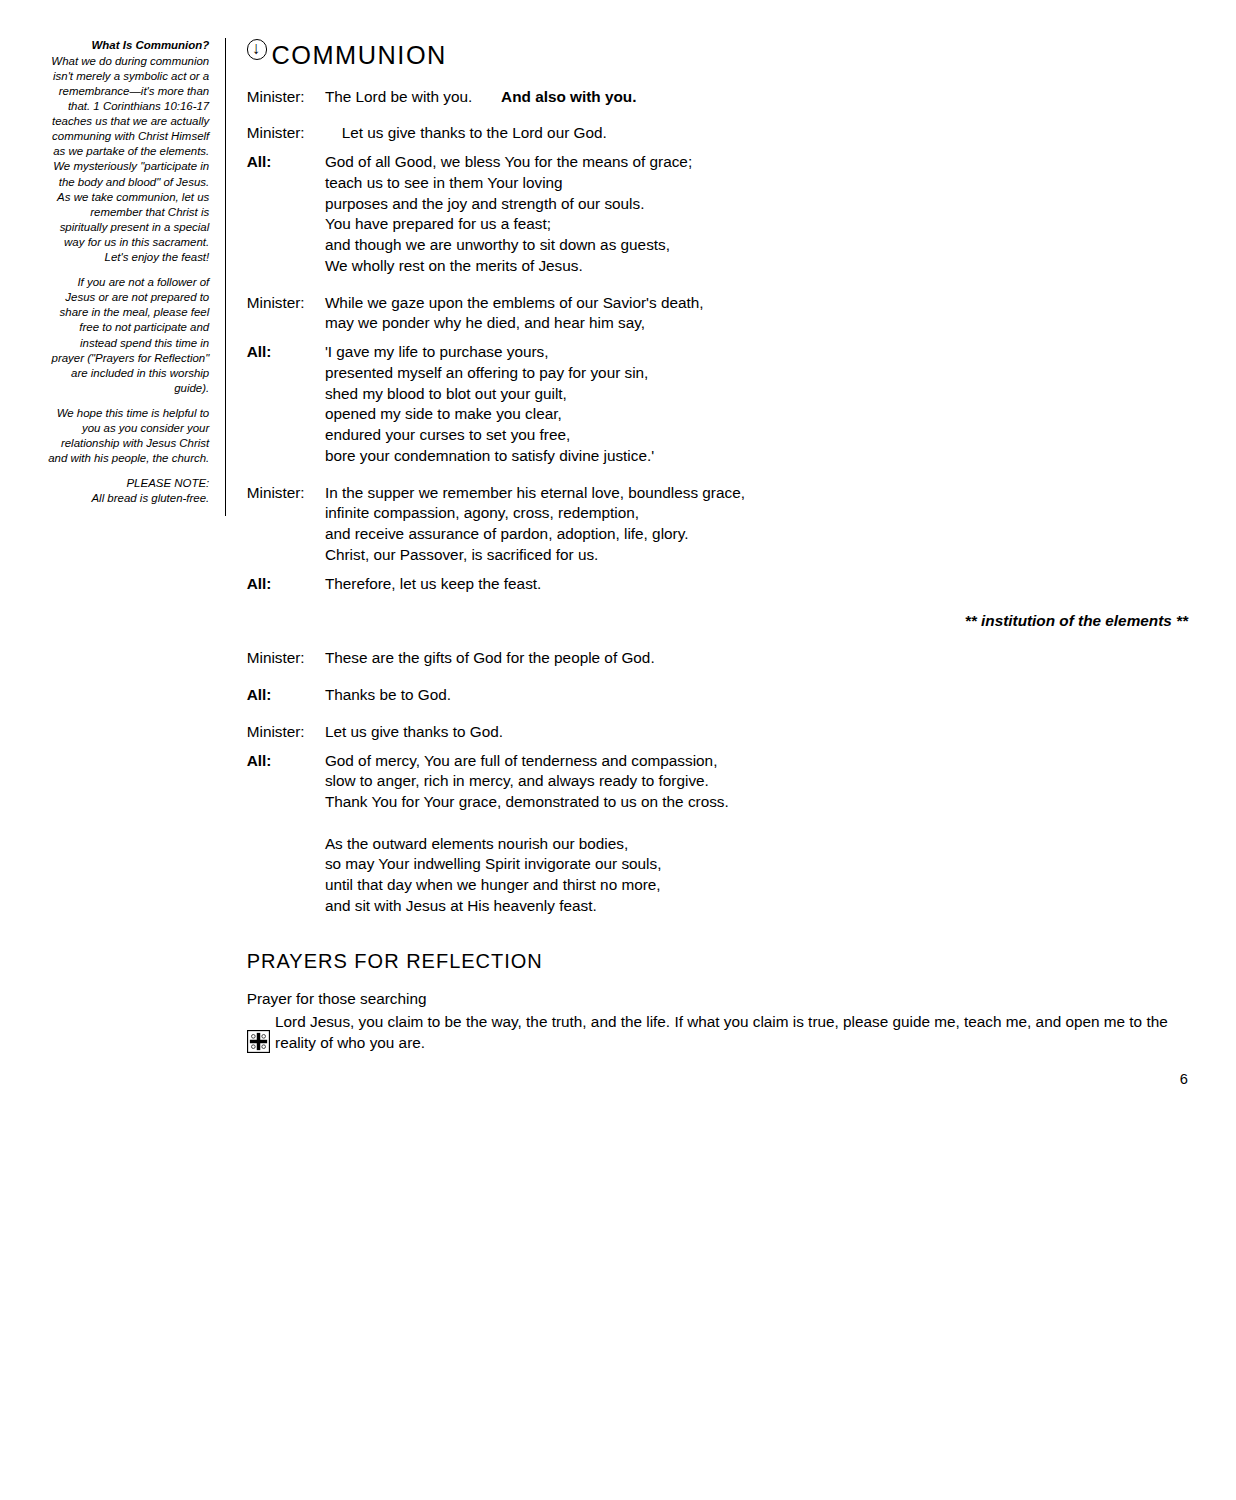What Is Communion?
What we do during communion isn't merely a symbolic act or a remembrance—it's more than that. 1 Corinthians 10:16-17 teaches us that we are actually communing with Christ Himself as we partake of the elements. We mysteriously "participate in the body and blood" of Jesus. As we take communion, let us remember that Christ is spiritually present in a special way for us in this sacrament. Let's enjoy the feast!
If you are not a follower of Jesus or are not prepared to share in the meal, please feel free to not participate and instead spend this time in prayer ("Prayers for Reflection" are included in this worship guide).
We hope this time is helpful to you as you consider your relationship with Jesus Christ and with his people, the church.
PLEASE NOTE:
All bread is gluten-free.
↓ COMMUNION
Minister:
The Lord be with you. And also with you.
Minister:
Let us give thanks to the Lord our God.
All:
God of all Good, we bless You for the means of grace;
teach us to see in them Your loving
purposes and the joy and strength of our souls.
You have prepared for us a feast;
and though we are unworthy to sit down as guests,
We wholly rest on the merits of Jesus.
Minister:
While we gaze upon the emblems of our Savior's death,
may we ponder why he died, and hear him say,
All:
'I gave my life to purchase yours,
presented myself an offering to pay for your sin,
shed my blood to blot out your guilt,
opened my side to make you clear,
endured your curses to set you free,
bore your condemnation to satisfy divine justice.'
Minister:
In the supper we remember his eternal love, boundless grace,
infinite compassion, agony, cross, redemption,
and receive assurance of pardon, adoption, life, glory.
Christ, our Passover, is sacrificed for us.
All:
Therefore, let us keep the feast.
** institution of the elements **
Minister:
These are the gifts of God for the people of God.
All:
Thanks be to God.
Minister:
Let us give thanks to God.
All:
God of mercy, You are full of tenderness and compassion,
slow to anger, rich in mercy, and always ready to forgive.
Thank You for Your grace, demonstrated to us on the cross.
As the outward elements nourish our bodies,
so may Your indwelling Spirit invigorate our souls,
until that day when we hunger and thirst no more,
and sit with Jesus at His heavenly feast.
PRAYERS FOR REFLECTION
Prayer for those searching
Lord Jesus, you claim to be the way, the truth, and the life. If what you claim is true, please guide me, teach me, and open me to the reality of who you are.
6